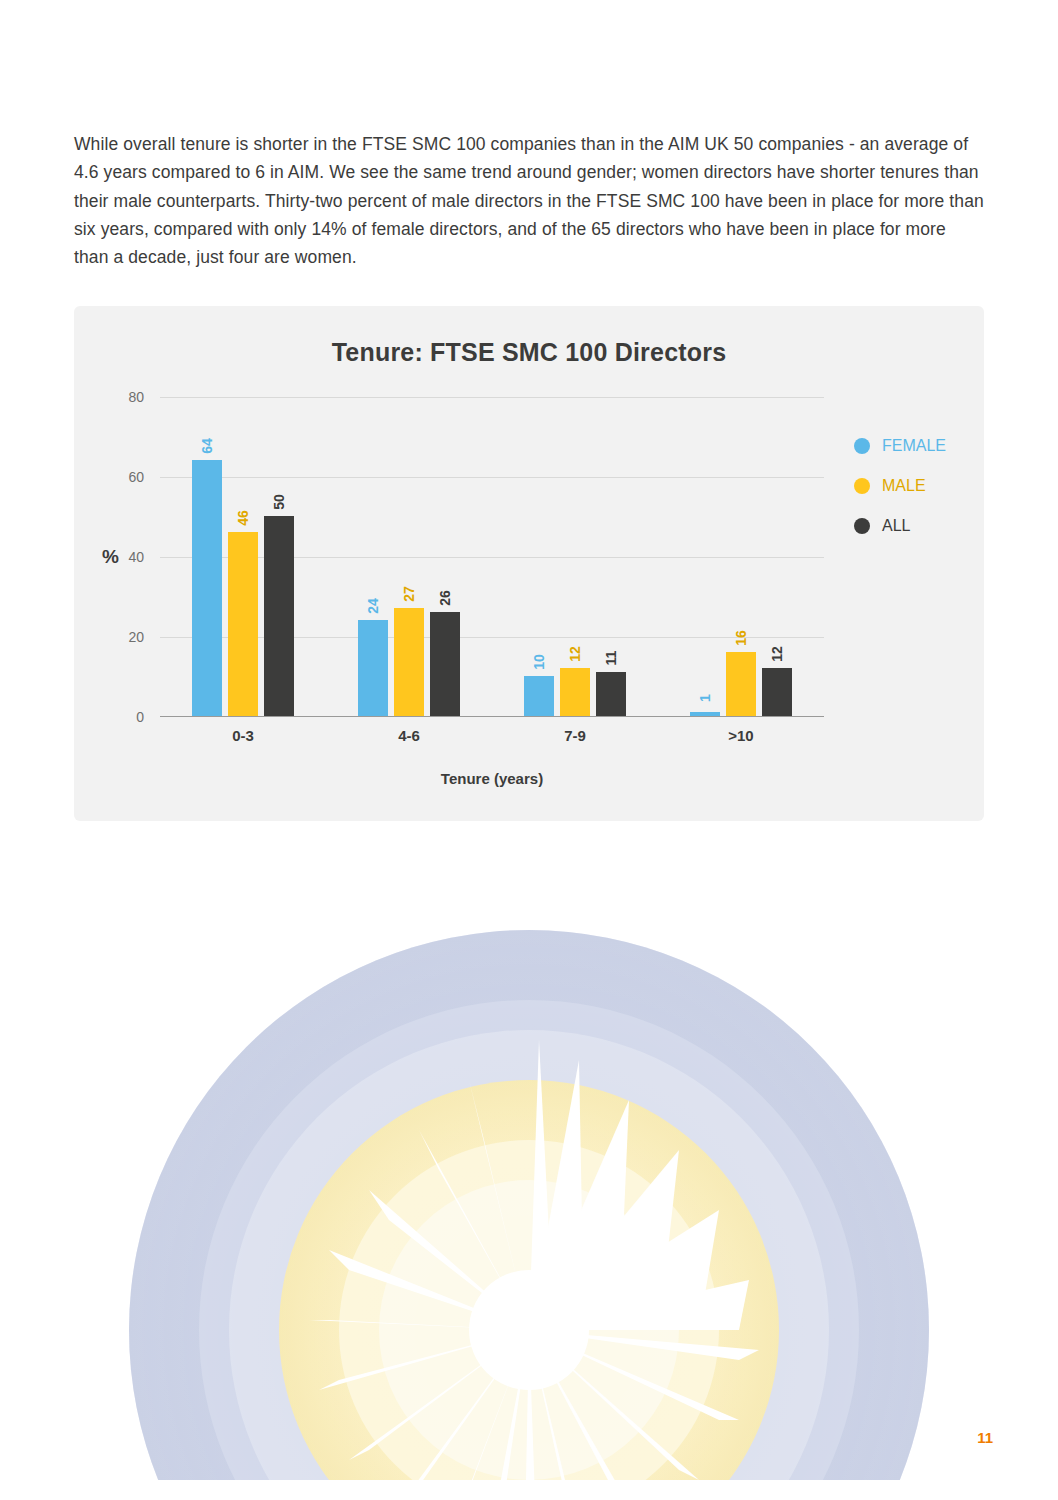While overall tenure is shorter in the FTSE SMC 100 companies than in the AIM UK 50 companies - an average of 4.6 years compared to 6 in AIM. We see the same trend around gender; women directors have shorter tenures than their male counterparts. Thirty-two percent of male directors in the FTSE SMC 100 have been in place for more than six years, compared with only 14% of female directors, and of the 65 directors who have been in place for more than a decade, just four are women.
Tenure: FTSE SMC 100 Directors
80 60 40 20 0
%
64
46
50
24
27
26
10
12
11
1
16
12
0-3
4-6
7-9
>10
Tenure (years)
FEMALE
MALE
ALL
11